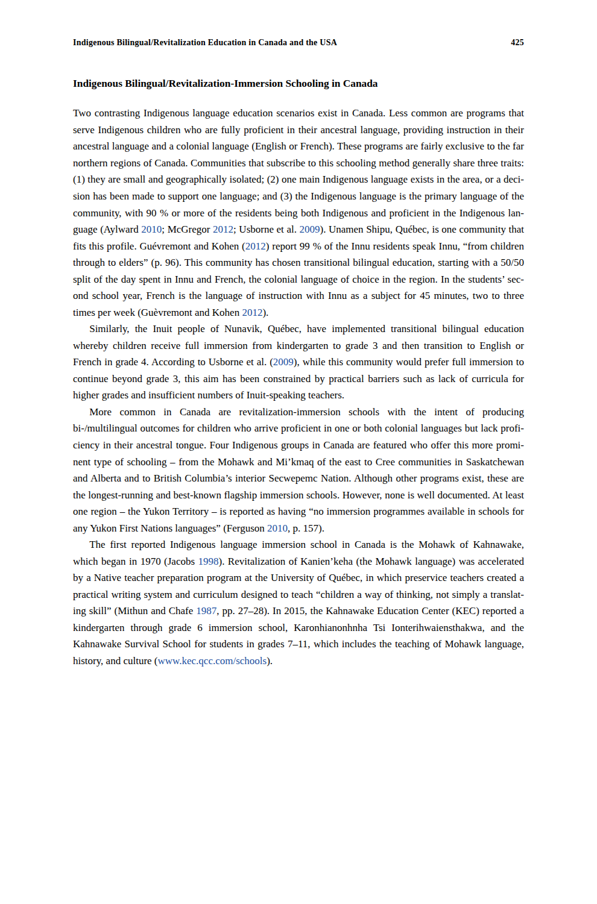Indigenous Bilingual/Revitalization Education in Canada and the USA 425
Indigenous Bilingual/Revitalization-Immersion Schooling in Canada
Two contrasting Indigenous language education scenarios exist in Canada. Less common are programs that serve Indigenous children who are fully proficient in their ancestral language, providing instruction in their ancestral language and a colonial language (English or French). These programs are fairly exclusive to the far northern regions of Canada. Communities that subscribe to this schooling method generally share three traits: (1) they are small and geographically isolated; (2) one main Indigenous language exists in the area, or a decision has been made to support one language; and (3) the Indigenous language is the primary language of the community, with 90 % or more of the residents being both Indigenous and proficient in the Indigenous language (Aylward 2010; McGregor 2012; Usborne et al. 2009). Unamen Shipu, Québec, is one community that fits this profile. Guévremont and Kohen (2012) report 99 % of the Innu residents speak Innu, “from children through to elders” (p. 96). This community has chosen transitional bilingual education, starting with a 50/50 split of the day spent in Innu and French, the colonial language of choice in the region. In the students’ second school year, French is the language of instruction with Innu as a subject for 45 minutes, two to three times per week (Guèvremont and Kohen 2012).
Similarly, the Inuit people of Nunavik, Québec, have implemented transitional bilingual education whereby children receive full immersion from kindergarten to grade 3 and then transition to English or French in grade 4. According to Usborne et al. (2009), while this community would prefer full immersion to continue beyond grade 3, this aim has been constrained by practical barriers such as lack of curricula for higher grades and insufficient numbers of Inuit-speaking teachers.
More common in Canada are revitalization-immersion schools with the intent of producing bi-/multilingual outcomes for children who arrive proficient in one or both colonial languages but lack proficiency in their ancestral tongue. Four Indigenous groups in Canada are featured who offer this more prominent type of schooling – from the Mohawk and Mi’kmaq of the east to Cree communities in Saskatchewan and Alberta and to British Columbia’s interior Secwepemc Nation. Although other programs exist, these are the longest-running and best-known flagship immersion schools. However, none is well documented. At least one region – the Yukon Territory – is reported as having “no immersion programmes available in schools for any Yukon First Nations languages” (Ferguson 2010, p. 157).
The first reported Indigenous language immersion school in Canada is the Mohawk of Kahnawake, which began in 1970 (Jacobs 1998). Revitalization of Kanien’keha (the Mohawk language) was accelerated by a Native teacher preparation program at the University of Québec, in which preservice teachers created a practical writing system and curriculum designed to teach “children a way of thinking, not simply a translating skill” (Mithun and Chafe 1987, pp. 27–28). In 2015, the Kahnawake Education Center (KEC) reported a kindergarten through grade 6 immersion school, Karonhianonhnha Tsi Ionterihwaiensthakwa, and the Kahnawake Survival School for students in grades 7–11, which includes the teaching of Mohawk language, history, and culture (www.kec.qcc.com/schools).